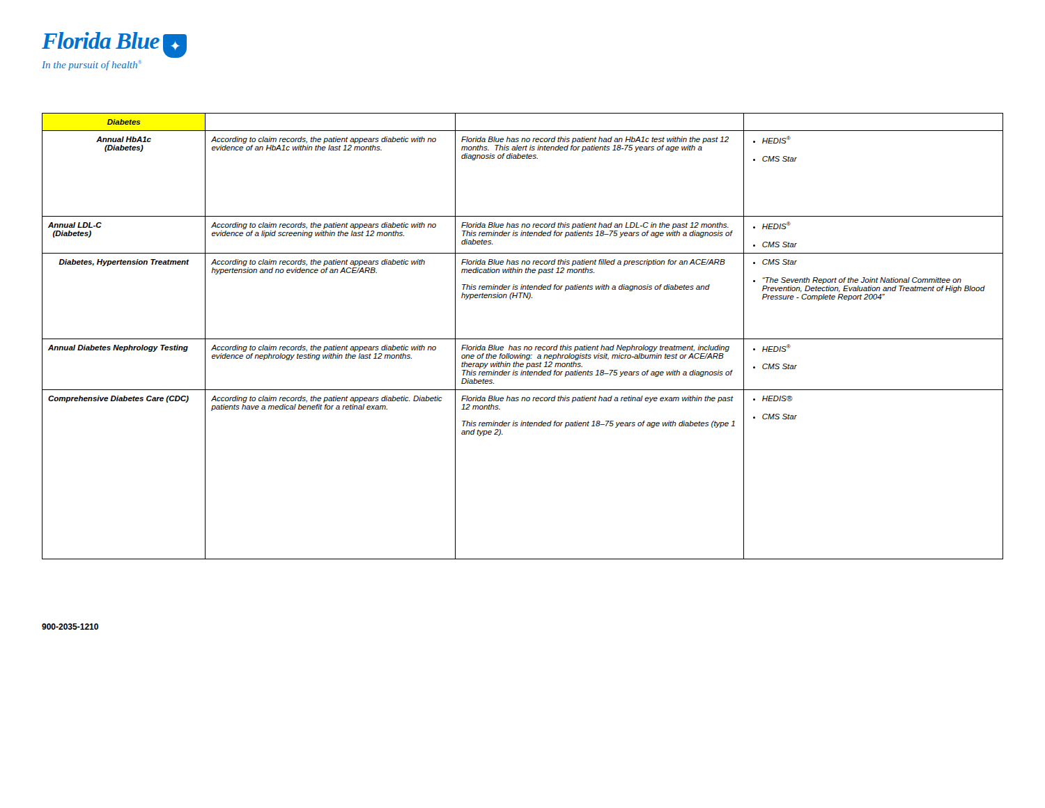Florida Blue✦
In the pursuit of health®
| Diabetes | | | |
| Annual HbA1c (Diabetes) | According to claim records, the patient appears diabetic with no evidence of an HbA1c within the last 12 months. | Florida Blue has no record this patient had an HbA1c test within the past 12 months. This alert is intended for patients 18-75 years of age with a diagnosis of diabetes. | HEDIS ® CMS Star |
| Annual LDL-C (Diabetes) | According to claim records, the patient appears diabetic with no evidence of a lipid screening within the last 12 months. | Florida Blue has no record this patient had an LDL-C in the past 12 months. This reminder is intended for patients 18–75 years of age with a diagnosis of diabetes. | HEDIS ® CMS Star |
| Diabetes, Hypertension Treatment | According to claim records, the patient appears diabetic with hypertension and no evidence of an ACE/ARB. | Florida Blue has no record this patient filled a prescription for an ACE/ARB medication within the past 12 months. This reminder is intended for patients with a diagnosis of diabetes and hypertension (HTN). | CMS Star “The Seventh Report of the Joint National Committee on Prevention, Detection, Evaluation and Treatment of High Blood Pressure - Complete Report 2004” |
| Annual Diabetes Nephrology Testing | According to claim records, the patient appears diabetic with no evidence of nephrology testing within the last 12 months. | Florida Blue has no record this patient had Nephrology treatment, including one of the following: a nephrologists visit, micro-albumin test or ACE/ARB therapy within the past 12 months. This reminder is intended for patients 18–75 years of age with a diagnosis of Diabetes. | HEDIS ® CMS Star |
| Comprehensive Diabetes Care (CDC) | According to claim records, the patient appears diabetic. Diabetic patients have a medical benefit for a retinal exam. | Florida Blue has no record this patient had a retinal eye exam within the past 12 months. This reminder is intended for patient 18–75 years of age with diabetes (type 1 and type 2). | HEDIS® CMS Star |
900-2035-1210